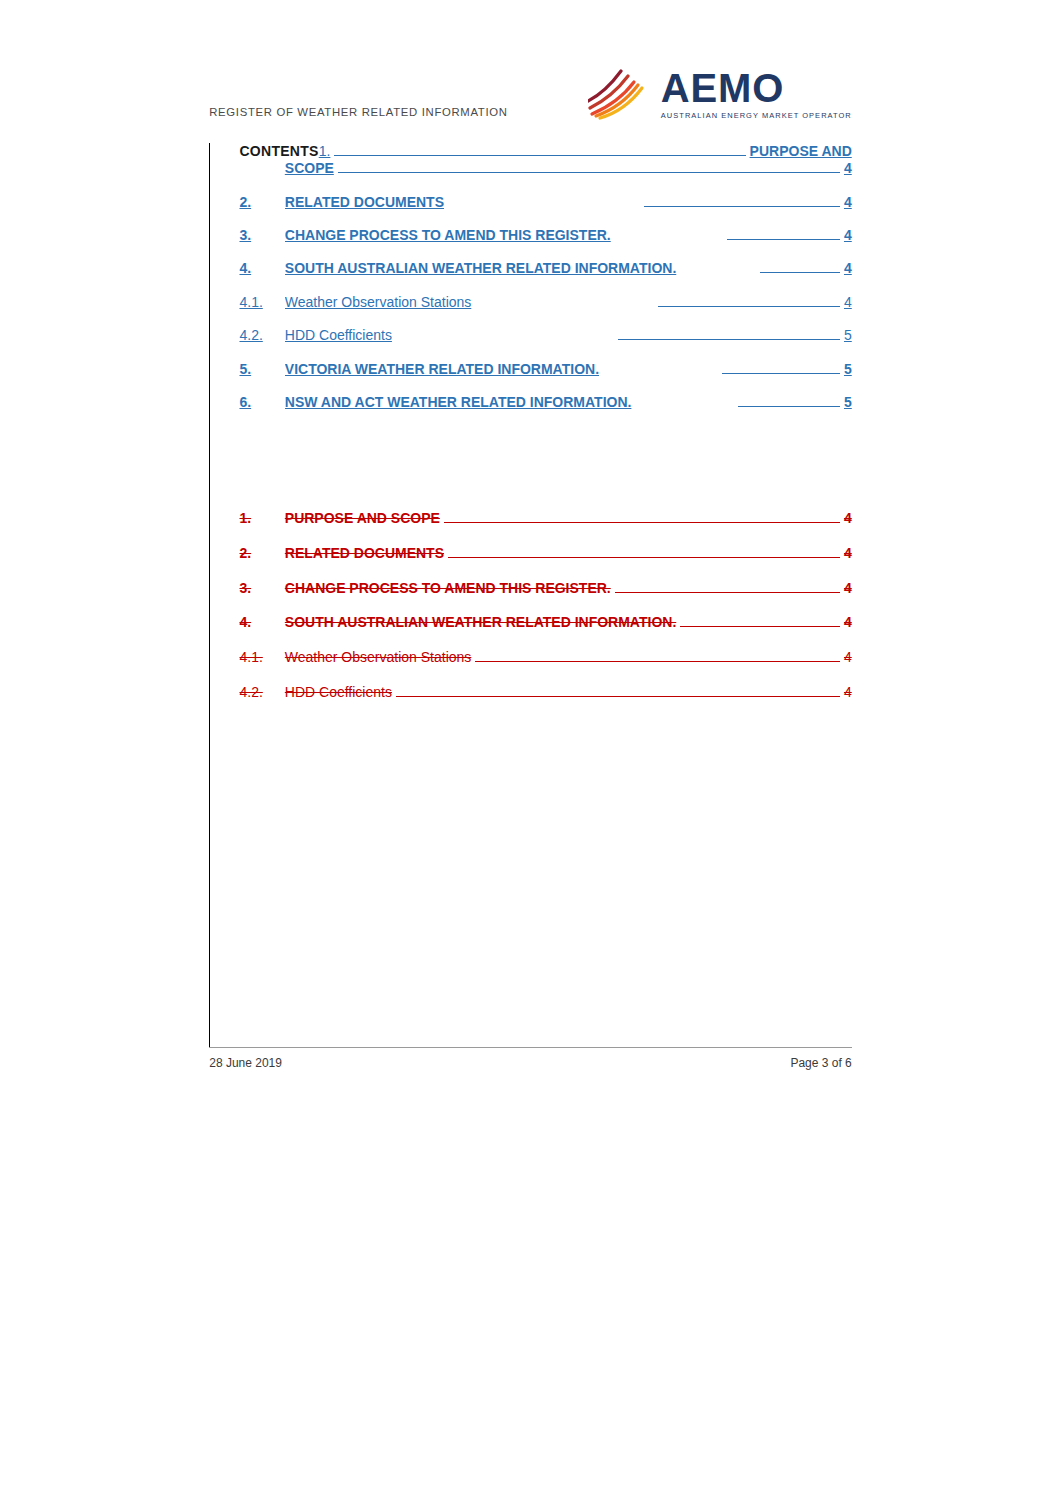Register of Weather Related Information
AEMO
Australian Energy Market Operator
CONTENTS 1. PURPOSE AND
SCOPE 4
2. RELATED DOCUMENTS 4
3. CHANGE PROCESS TO AMEND THIS REGISTER. 4
4. SOUTH AUSTRALIAN WEATHER RELATED INFORMATION. 4
4.1. Weather Observation Stations 4
4.2. HDD Coefficients 5
5. VICTORIA WEATHER RELATED INFORMATION. 5
6. NSW AND ACT WEATHER RELATED INFORMATION. 5
1. PURPOSE AND SCOPE 4
2. RELATED DOCUMENTS 4
3. CHANGE PROCESS TO AMEND THIS REGISTER. 4
4. SOUTH AUSTRALIAN WEATHER RELATED INFORMATION. 4
4.1. Weather Observation Stations 4
4.2. HDD Coefficients 4
28 June 2019
Page 3 of 6